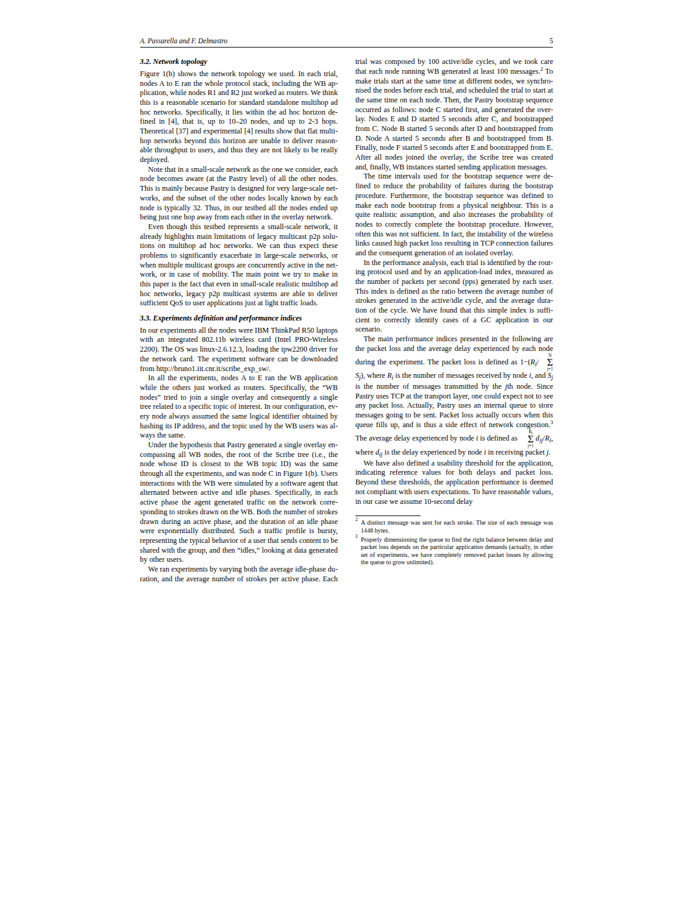A. Passarella and F. Delmastro 5
3.2. Network topology
Figure 1(b) shows the network topology we used. In each trial, nodes A to E ran the whole protocol stack, including the WB application, while nodes R1 and R2 just worked as routers. We think this is a reasonable scenario for standard standalone multihop ad hoc networks. Specifically, it lies within the ad hoc horizon defined in [4], that is, up to 10–20 nodes, and up to 2-3 hops. Theoretical [37] and experimental [4] results show that flat multihop networks beyond this horizon are unable to deliver reasonable throughput to users, and thus they are not likely to be really deployed.
Note that in a small-scale network as the one we consider, each node becomes aware (at the Pastry level) of all the other nodes. This is mainly because Pastry is designed for very large-scale networks, and the subset of the other nodes locally known by each node is typically 32. Thus, in our testbed all the nodes ended up being just one hop away from each other in the overlay network.
Even though this testbed represents a small-scale network, it already highlights main limitations of legacy multicast p2p solutions on multihop ad hoc networks. We can thus expect these problems to significantly exacerbate in large-scale networks, or when multiple multicast groups are concurrently active in the network, or in case of mobility. The main point we try to make in this paper is the fact that even in small-scale realistic multihop ad hoc networks, legacy p2p multicast systems are able to deliver sufficient QoS to user applications just at light traffic loads.
3.3. Experiments definition and performance indices
In our experiments all the nodes were IBM ThinkPad R50 laptops with an integrated 802.11b wireless card (Intel PRO-Wireless 2200). The OS was linux-2.6.12.3, loading the ipw2200 driver for the network card. The experiment software can be downloaded from http://bruno1.iit.cnr.it/scribe_exp_sw/.
In all the experiments, nodes A to E ran the WB application while the others just worked as routers. Specifically, the “WB nodes” tried to join a single overlay and consequently a single tree related to a specific topic of interest. In our configuration, every node always assumed the same logical identifier obtained by hashing its IP address, and the topic used by the WB users was always the same.
Under the hypothesis that Pastry generated a single overlay encompassing all WB nodes, the root of the Scribe tree (i.e., the node whose ID is closest to the WB topic ID) was the same through all the experiments, and was node C in Figure 1(b). Users interactions with the WB were simulated by a software agent that alternated between active and idle phases. Specifically, in each active phase the agent generated traffic on the network corresponding to strokes drawn on the WB. Both the number of strokes drawn during an active phase, and the duration of an idle phase were exponentially distributed. Such a traffic profile is bursty, representing the typical behavior of a user that sends content to be shared with the group, and then “idles,” looking at data generated by other users.
We ran experiments by varying both the average idle-phase duration, and the average number of strokes per active phase. Each trial was composed by 100 active/idle cycles, and we took care that each node running WB generated at least 100 messages.2 To make trials start at the same time at different nodes, we synchronised the nodes before each trial, and scheduled the trial to start at the same time on each node. Then, the Pastry bootstrap sequence occurred as follows: node C started first, and generated the overlay. Nodes E and D started 5 seconds after C, and bootstrapped from C. Node B started 5 seconds after D and bootstrapped from D. Node A started 5 seconds after B and bootstrapped from B. Finally, node F started 5 seconds after E and bootstrapped from E. After all nodes joined the overlay, the Scribe tree was created and, finally, WB instances started sending application messages.
The time intervals used for the bootstrap sequence were defined to reduce the probability of failures during the bootstrap procedure. Furthermore, the bootstrap sequence was defined to make each node bootstrap from a physical neighbour. This is a quite realistic assumption, and also increases the probability of nodes to correctly complete the bootstrap procedure. However, often this was not sufficient. In fact, the instability of the wireless links caused high packet loss resulting in TCP connection failures and the consequent generation of an isolated overlay.
In the performance analysis, each trial is identified by the routing protocol used and by an application-load index, measured as the number of packets per second (pps) generated by each user. This index is defined as the ratio between the average number of strokes generated in the active/idle cycle, and the average duration of the cycle. We have found that this simple index is sufficient to correctly identify cases of a GC application in our scenario.
The main performance indices presented in the following are the packet loss and the average delay experienced by each node during the experiment. The packet loss is defined as 1−(Ri/NΣj=1 Sj), where Ri is the number of messages received by node i, and Sj is the number of messages transmitted by the jth node. Since Pastry uses TCP at the transport layer, one could expect not to see any packet loss. Actually, Pastry uses an internal queue to store messages going to be sent. Packet loss actually occurs when this queue fills up, and is thus a side effect of network congestion.3 The average delay experienced by node i is defined as Ri Σj=1 dij/Ri, where dij is the delay experienced by node i in receiving packet j.
We have also defined a usability threshold for the application, indicating reference values for both delays and packet loss. Beyond these thresholds, the application performance is deemed not compliant with users expectations. To have reasonable values, in our case we assume 10-second delay
2 A distinct message was sent for each stroke. The size of each message was 1448 bytes.
3 Properly dimensioning the queue to find the right balance between delay and packet loss depends on the particular application demands (actually, in other set of experiments, we have completely removed packet losses by allowing the queue to grow unlimited).